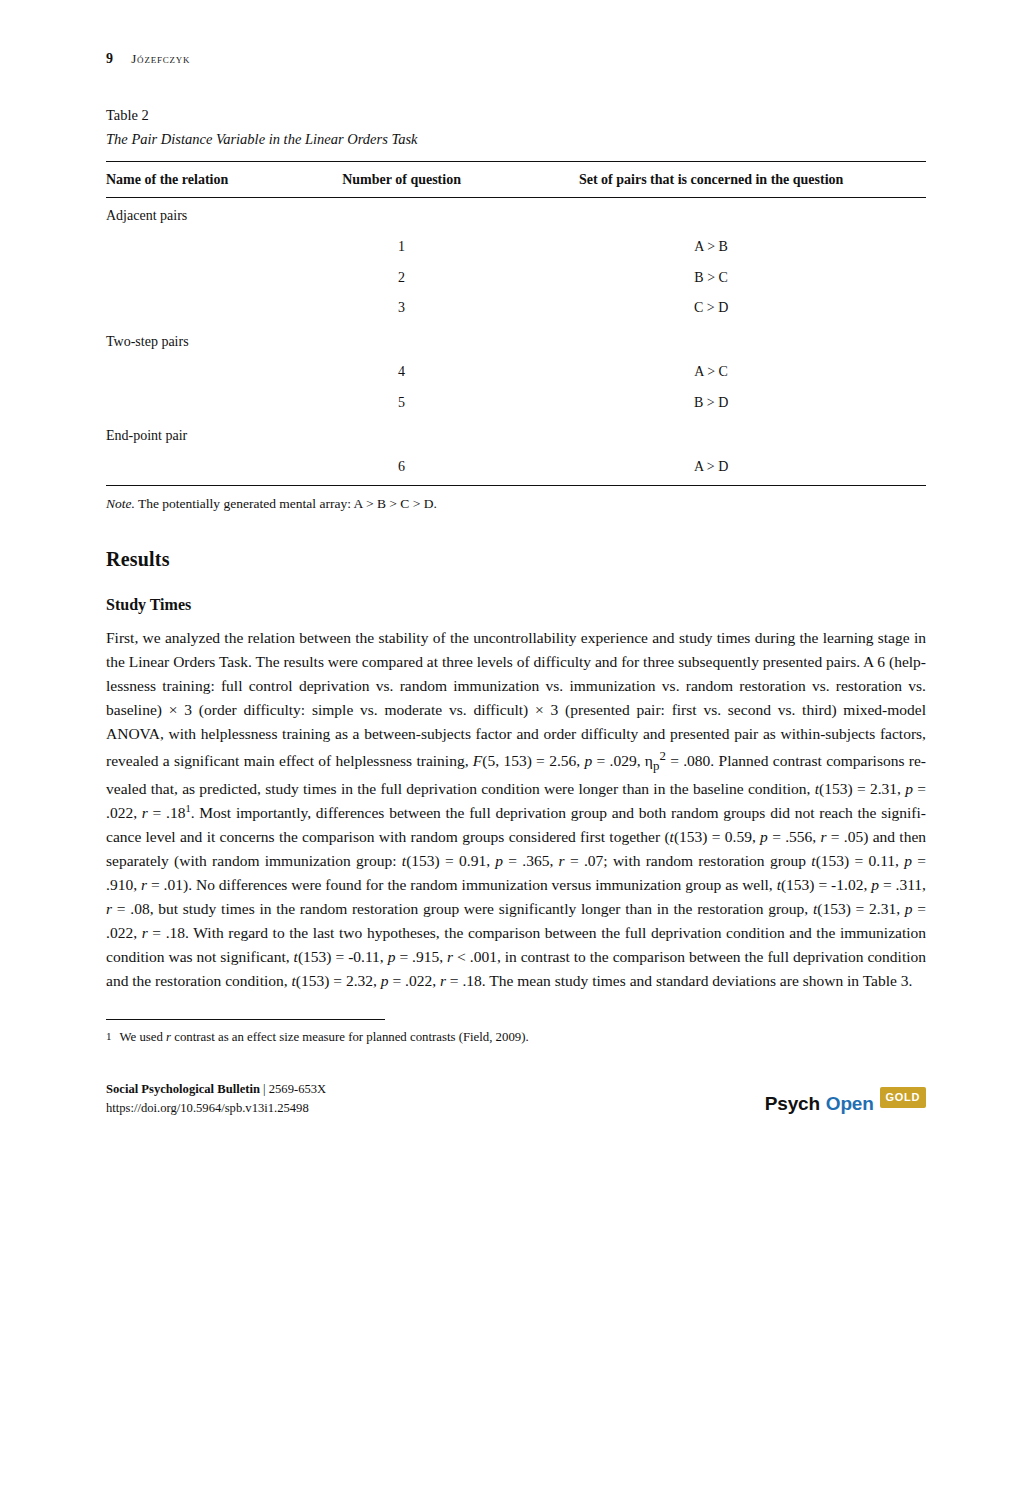9 Józefczyk
Table 2
The Pair Distance Variable in the Linear Orders Task
| Name of the relation | Number of question | Set of pairs that is concerned in the question |
| --- | --- | --- |
| Adjacent pairs | | |
| | 1 | A > B |
| | 2 | B > C |
| | 3 | C > D |
| Two-step pairs | | |
| | 4 | A > C |
| | 5 | B > D |
| End-point pair | | |
| | 6 | A > D |
Note. The potentially generated mental array: A > B > C > D.
Results
Study Times
First, we analyzed the relation between the stability of the uncontrollability experience and study times during the learning stage in the Linear Orders Task. The results were compared at three levels of difficulty and for three subsequently presented pairs. A 6 (helplessness training: full control deprivation vs. random immunization vs. immunization vs. random restoration vs. restoration vs. baseline) × 3 (order difficulty: simple vs. moderate vs. difficult) × 3 (presented pair: first vs. second vs. third) mixed-model ANOVA, with helplessness training as a between-subjects factor and order difficulty and presented pair as within-subjects factors, revealed a significant main effect of helplessness training, F(5, 153) = 2.56, p = .029, ηp2 = .080. Planned contrast comparisons revealed that, as predicted, study times in the full deprivation condition were longer than in the baseline condition, t(153) = 2.31, p = .022, r = .181. Most importantly, differences between the full deprivation group and both random groups did not reach the significance level and it concerns the comparison with random groups considered first together (t(153) = 0.59, p = .556, r = .05) and then separately (with random immunization group: t(153) = 0.91, p = .365, r = .07; with random restoration group t(153) = 0.11, p = .910, r = .01). No differences were found for the random immunization versus immunization group as well, t(153) = -1.02, p = .311, r = .08, but study times in the random restoration group were significantly longer than in the restoration group, t(153) = 2.31, p = .022, r = .18. With regard to the last two hypotheses, the comparison between the full deprivation condition and the immunization condition was not significant, t(153) = -0.11, p = .915, r < .001, in contrast to the comparison between the full deprivation condition and the restoration condition, t(153) = 2.32, p = .022, r = .18. The mean study times and standard deviations are shown in Table 3.
1 We used r contrast as an effect size measure for planned contrasts (Field, 2009).
Social Psychological Bulletin | 2569-653X
https://doi.org/10.5964/spb.v13i1.25498
Psych Open GOLD